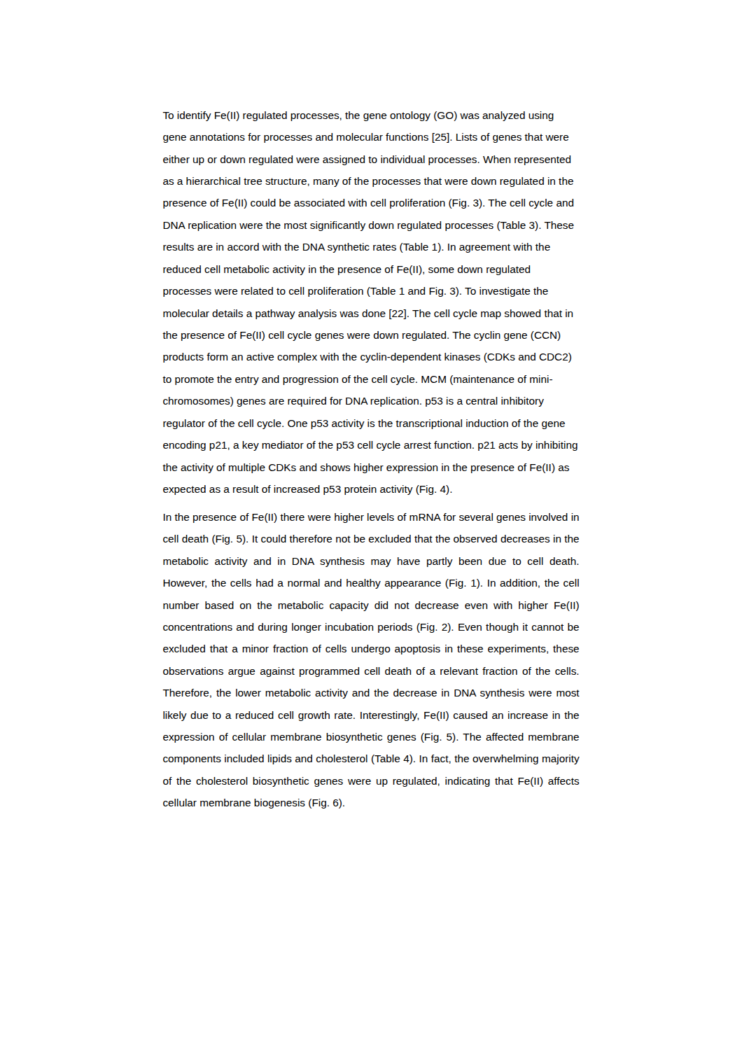To identify Fe(II) regulated processes, the gene ontology (GO) was analyzed using gene annotations for processes and molecular functions [25]. Lists of genes that were either up or down regulated were assigned to individual processes. When represented as a hierarchical tree structure, many of the processes that were down regulated in the presence of Fe(II) could be associated with cell proliferation (Fig. 3). The cell cycle and DNA replication were the most significantly down regulated processes (Table 3). These results are in accord with the DNA synthetic rates (Table 1). In agreement with the reduced cell metabolic activity in the presence of Fe(II), some down regulated processes were related to cell proliferation (Table 1 and Fig. 3). To investigate the molecular details a pathway analysis was done [22]. The cell cycle map showed that in the presence of Fe(II) cell cycle genes were down regulated. The cyclin gene (CCN) products form an active complex with the cyclin-dependent kinases (CDKs and CDC2) to promote the entry and progression of the cell cycle. MCM (maintenance of mini-chromosomes) genes are required for DNA replication. p53 is a central inhibitory regulator of the cell cycle. One p53 activity is the transcriptional induction of the gene encoding p21, a key mediator of the p53 cell cycle arrest function. p21 acts by inhibiting the activity of multiple CDKs and shows higher expression in the presence of Fe(II) as expected as a result of increased p53 protein activity (Fig. 4).
In the presence of Fe(II) there were higher levels of mRNA for several genes involved in cell death (Fig. 5). It could therefore not be excluded that the observed decreases in the metabolic activity and in DNA synthesis may have partly been due to cell death. However, the cells had a normal and healthy appearance (Fig. 1). In addition, the cell number based on the metabolic capacity did not decrease even with higher Fe(II) concentrations and during longer incubation periods (Fig. 2). Even though it cannot be excluded that a minor fraction of cells undergo apoptosis in these experiments, these observations argue against programmed cell death of a relevant fraction of the cells. Therefore, the lower metabolic activity and the decrease in DNA synthesis were most likely due to a reduced cell growth rate. Interestingly, Fe(II) caused an increase in the expression of cellular membrane biosynthetic genes (Fig. 5). The affected membrane components included lipids and cholesterol (Table 4). In fact, the overwhelming majority of the cholesterol biosynthetic genes were up regulated, indicating that Fe(II) affects cellular membrane biogenesis (Fig. 6).